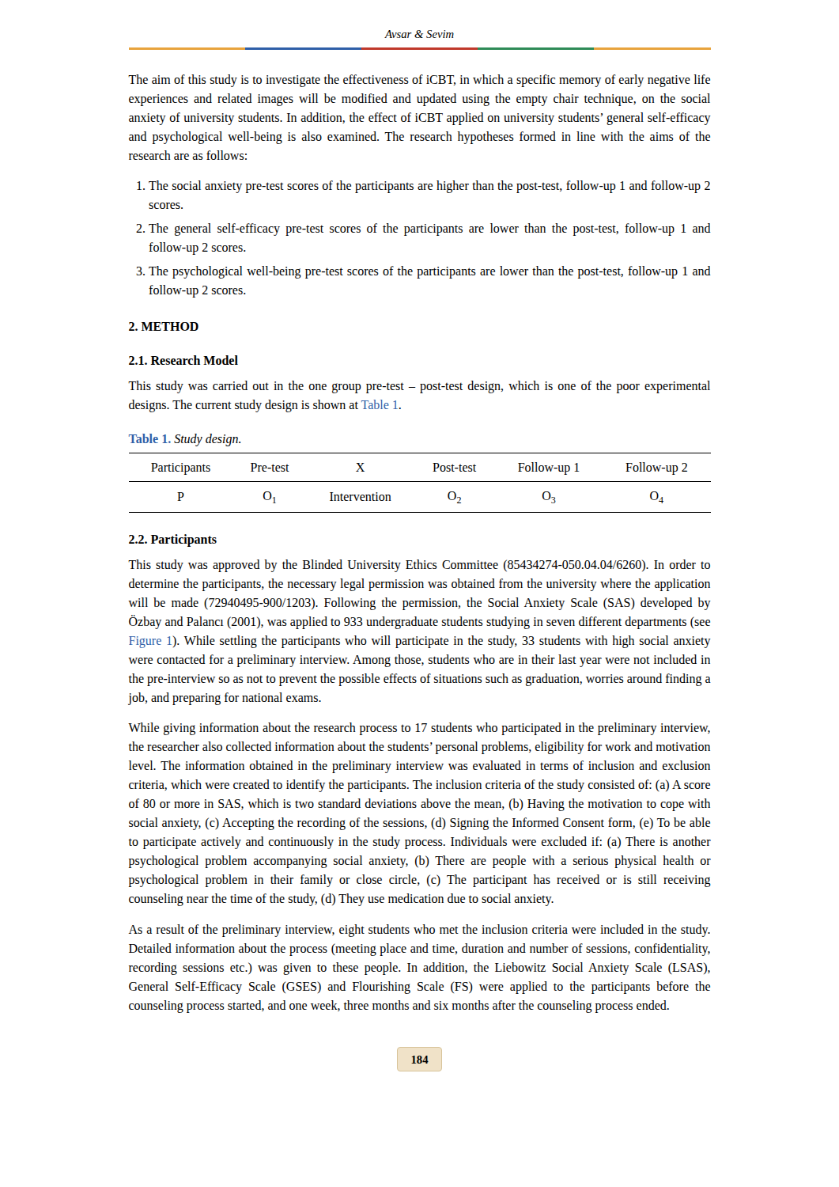Avsar & Sevim
The aim of this study is to investigate the effectiveness of iCBT, in which a specific memory of early negative life experiences and related images will be modified and updated using the empty chair technique, on the social anxiety of university students. In addition, the effect of iCBT applied on university students’ general self-efficacy and psychological well-being is also examined. The research hypotheses formed in line with the aims of the research are as follows:
The social anxiety pre-test scores of the participants are higher than the post-test, follow-up 1 and follow-up 2 scores.
The general self-efficacy pre-test scores of the participants are lower than the post-test, follow-up 1 and follow-up 2 scores.
The psychological well-being pre-test scores of the participants are lower than the post-test, follow-up 1 and follow-up 2 scores.
2. METHOD
2.1. Research Model
This study was carried out in the one group pre-test – post-test design, which is one of the poor experimental designs. The current study design is shown at Table 1.
Table 1. Study design.
| Participants | Pre-test | X | Post-test | Follow-up 1 | Follow-up 2 |
| --- | --- | --- | --- | --- | --- |
| P | O 1 | Intervention | O 2 | O 3 | O 4 |
2.2. Participants
This study was approved by the Blinded University Ethics Committee (85434274-050.04.04/6260). In order to determine the participants, the necessary legal permission was obtained from the university where the application will be made (72940495-900/1203). Following the permission, the Social Anxiety Scale (SAS) developed by Özbay and Palancı (2001), was applied to 933 undergraduate students studying in seven different departments (see Figure 1). While settling the participants who will participate in the study, 33 students with high social anxiety were contacted for a preliminary interview. Among those, students who are in their last year were not included in the pre-interview so as not to prevent the possible effects of situations such as graduation, worries around finding a job, and preparing for national exams.
While giving information about the research process to 17 students who participated in the preliminary interview, the researcher also collected information about the students’ personal problems, eligibility for work and motivation level. The information obtained in the preliminary interview was evaluated in terms of inclusion and exclusion criteria, which were created to identify the participants. The inclusion criteria of the study consisted of: (a) A score of 80 or more in SAS, which is two standard deviations above the mean, (b) Having the motivation to cope with social anxiety, (c) Accepting the recording of the sessions, (d) Signing the Informed Consent form, (e) To be able to participate actively and continuously in the study process. Individuals were excluded if: (a) There is another psychological problem accompanying social anxiety, (b) There are people with a serious physical health or psychological problem in their family or close circle, (c) The participant has received or is still receiving counseling near the time of the study, (d) They use medication due to social anxiety.
As a result of the preliminary interview, eight students who met the inclusion criteria were included in the study. Detailed information about the process (meeting place and time, duration and number of sessions, confidentiality, recording sessions etc.) was given to these people. In addition, the Liebowitz Social Anxiety Scale (LSAS), General Self-Efficacy Scale (GSES) and Flourishing Scale (FS) were applied to the participants before the counseling process started, and one week, three months and six months after the counseling process ended.
184